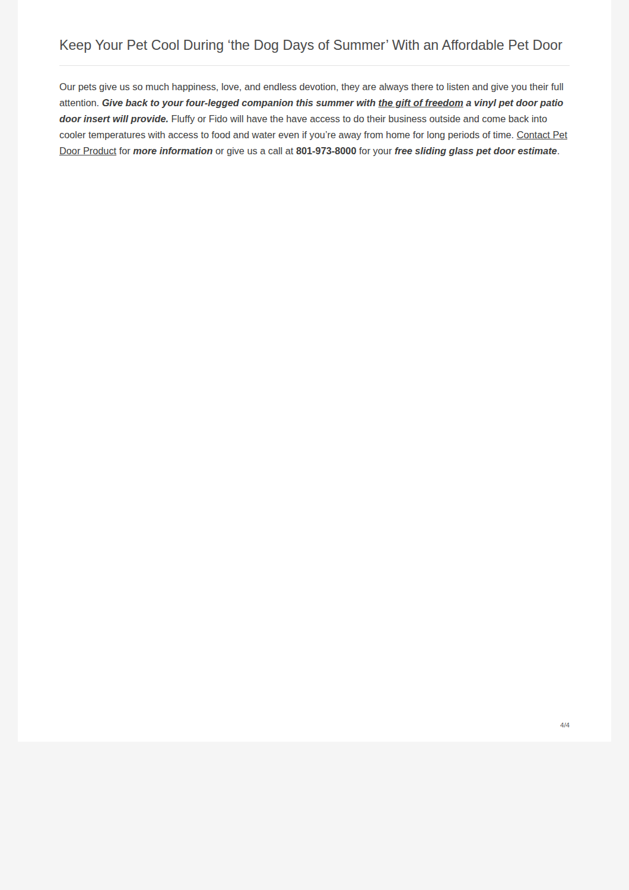Keep Your Pet Cool During ‘the Dog Days of Summer’ With an Affordable Pet Door
Our pets give us so much happiness, love, and endless devotion, they are always there to listen and give you their full attention. Give back to your four-legged companion this summer with the gift of freedom a vinyl pet door patio door insert will provide. Fluffy or Fido will have the have access to do their business outside and come back into cooler temperatures with access to food and water even if you’re away from home for long periods of time. Contact Pet Door Product for more information or give us a call at 801-973-8000 for your free sliding glass pet door estimate.
4/4